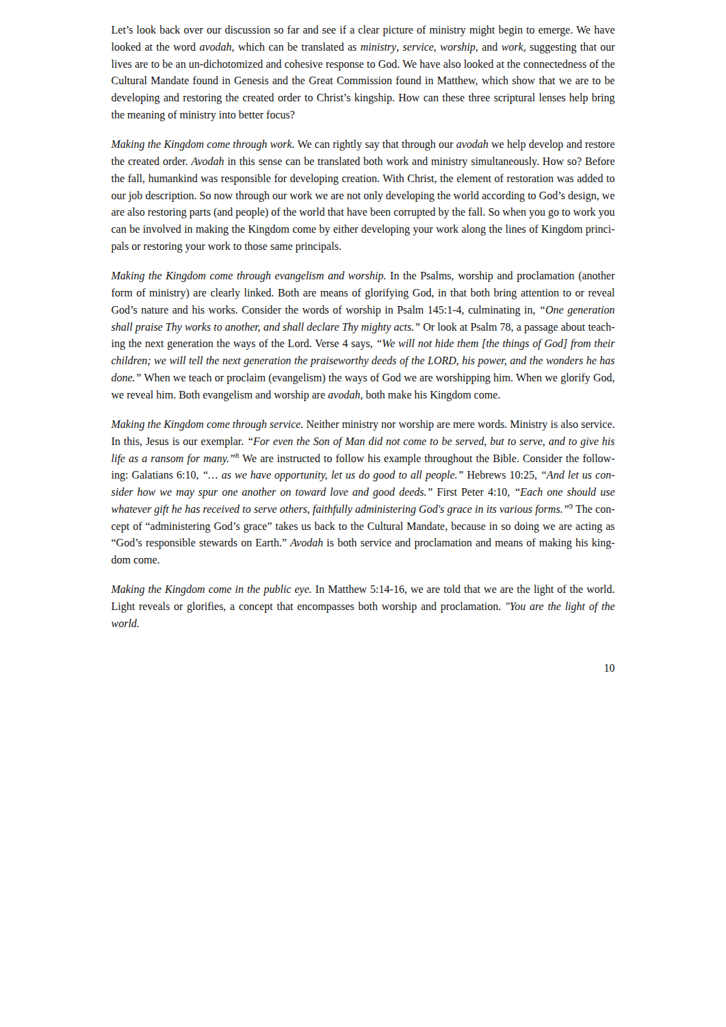Let’s look back over our discussion so far and see if a clear picture of ministry might begin to emerge. We have looked at the word avodah, which can be translated as ministry, service, worship, and work, suggesting that our lives are to be an un-dichotomized and cohesive response to God. We have also looked at the connectedness of the Cultural Mandate found in Genesis and the Great Commission found in Matthew, which show that we are to be developing and restoring the created order to Christ’s kingship. How can these three scriptural lenses help bring the meaning of ministry into better focus?
Making the Kingdom come through work. We can rightly say that through our avodah we help develop and restore the created order. Avodah in this sense can be translated both work and ministry simultaneously. How so? Before the fall, humankind was responsible for developing creation. With Christ, the element of restoration was added to our job description. So now through our work we are not only developing the world according to God’s design, we are also restoring parts (and people) of the world that have been corrupted by the fall. So when you go to work you can be involved in making the Kingdom come by either developing your work along the lines of Kingdom principals or restoring your work to those same principals.
Making the Kingdom come through evangelism and worship. In the Psalms, worship and proclamation (another form of ministry) are clearly linked. Both are means of glorifying God, in that both bring attention to or reveal God’s nature and his works. Consider the words of worship in Psalm 145:1-4, culminating in, “One generation shall praise Thy works to another, and shall declare Thy mighty acts.” Or look at Psalm 78, a passage about teaching the next generation the ways of the Lord. Verse 4 says, “We will not hide them [the things of God] from their children; we will tell the next generation the praiseworthy deeds of the LORD, his power, and the wonders he has done.” When we teach or proclaim (evangelism) the ways of God we are worshipping him. When we glorify God, we reveal him. Both evangelism and worship are avodah, both make his Kingdom come.
Making the Kingdom come through service. Neither ministry nor worship are mere words. Ministry is also service. In this, Jesus is our exemplar. “For even the Son of Man did not come to be served, but to serve, and to give his life as a ransom for many.”8 We are instructed to follow his example throughout the Bible. Consider the following: Galatians 6:10, “… as we have opportunity, let us do good to all people.” Hebrews 10:25, “And let us consider how we may spur one another on toward love and good deeds.” First Peter 4:10, “Each one should use whatever gift he has received to serve others, faithfully administering God's grace in its various forms.”9 The concept of “administering God’s grace” takes us back to the Cultural Mandate, because in so doing we are acting as “God’s responsible stewards on Earth.” Avodah is both service and proclamation and means of making his kingdom come.
Making the Kingdom come in the public eye. In Matthew 5:14-16, we are told that we are the light of the world. Light reveals or glorifies, a concept that encompasses both worship and proclamation. "You are the light of the world.
10